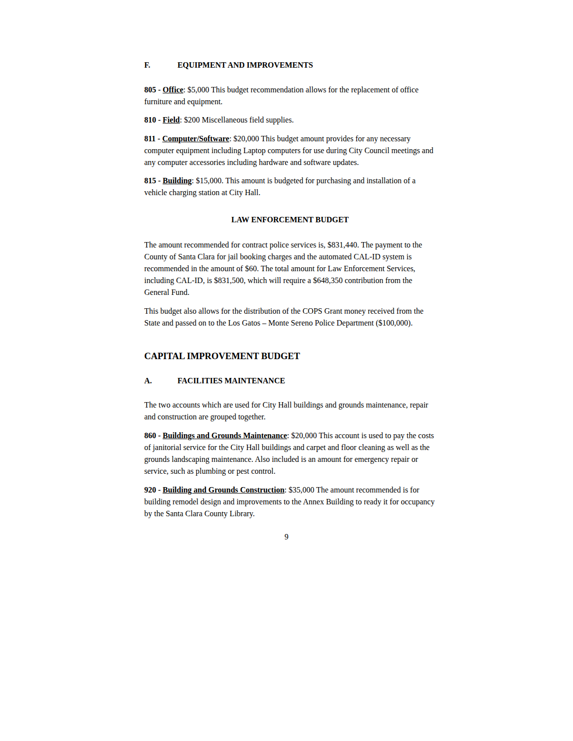F. EQUIPMENT AND IMPROVEMENTS
805 - Office: $5,000 This budget recommendation allows for the replacement of office furniture and equipment.
810 - Field: $200 Miscellaneous field supplies.
811 - Computer/Software: $20,000 This budget amount provides for any necessary computer equipment including Laptop computers for use during City Council meetings and any computer accessories including hardware and software updates.
815 - Building: $15,000. This amount is budgeted for purchasing and installation of a vehicle charging station at City Hall.
LAW ENFORCEMENT BUDGET
The amount recommended for contract police services is, $831,440. The payment to the County of Santa Clara for jail booking charges and the automated CAL-ID system is recommended in the amount of $60. The total amount for Law Enforcement Services, including CAL-ID, is $831,500, which will require a $648,350 contribution from the General Fund.
This budget also allows for the distribution of the COPS Grant money received from the State and passed on to the Los Gatos – Monte Sereno Police Department ($100,000).
CAPITAL IMPROVEMENT BUDGET
A. FACILITIES MAINTENANCE
The two accounts which are used for City Hall buildings and grounds maintenance, repair and construction are grouped together.
860 - Buildings and Grounds Maintenance: $20,000 This account is used to pay the costs of janitorial service for the City Hall buildings and carpet and floor cleaning as well as the grounds landscaping maintenance. Also included is an amount for emergency repair or service, such as plumbing or pest control.
920 - Building and Grounds Construction: $35,000 The amount recommended is for building remodel design and improvements to the Annex Building to ready it for occupancy by the Santa Clara County Library.
9